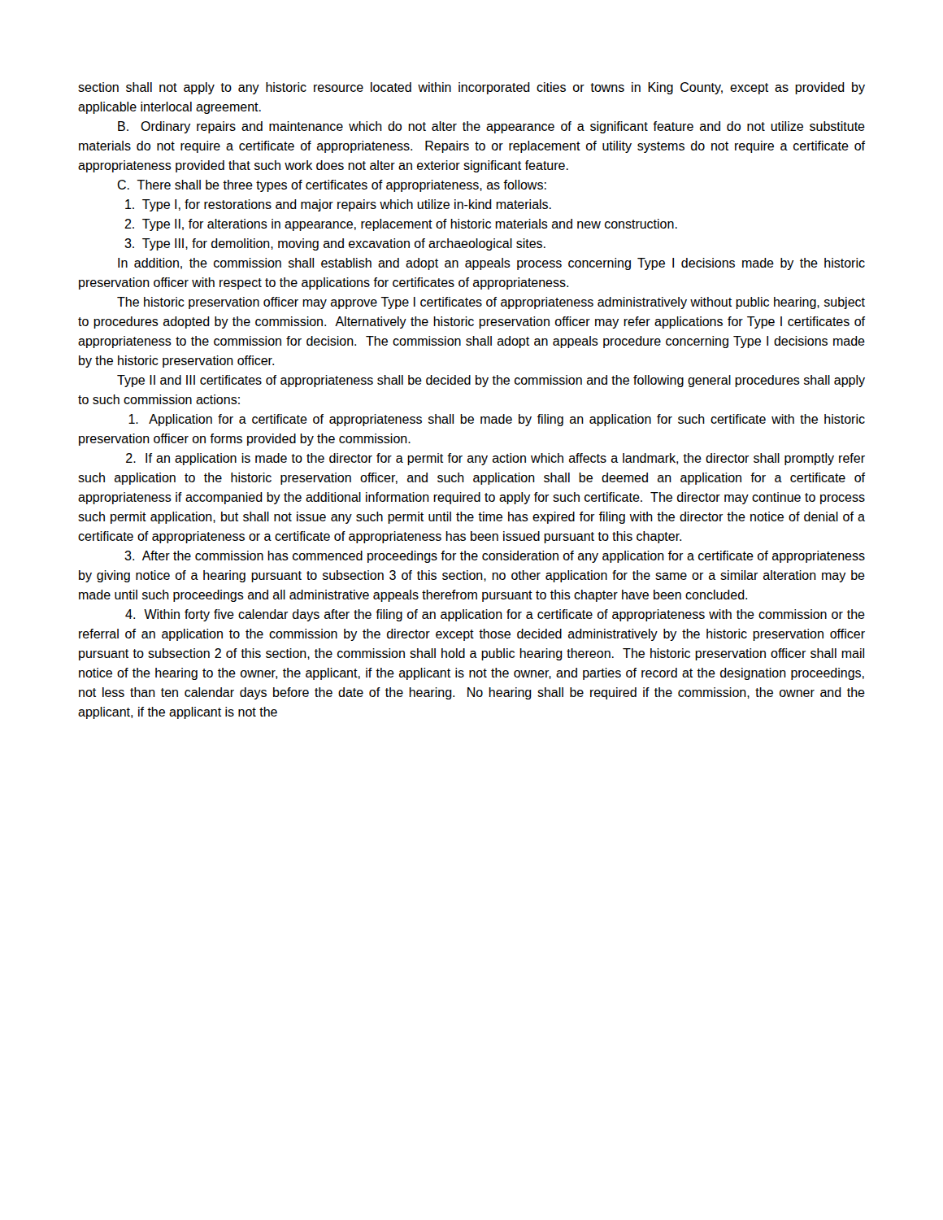section shall not apply to any historic resource located within incorporated cities or towns in King County, except as provided by applicable interlocal agreement.
B. Ordinary repairs and maintenance which do not alter the appearance of a significant feature and do not utilize substitute materials do not require a certificate of appropriateness. Repairs to or replacement of utility systems do not require a certificate of appropriateness provided that such work does not alter an exterior significant feature.
C. There shall be three types of certificates of appropriateness, as follows:
1. Type I, for restorations and major repairs which utilize in-kind materials.
2. Type II, for alterations in appearance, replacement of historic materials and new construction.
3. Type III, for demolition, moving and excavation of archaeological sites.
In addition, the commission shall establish and adopt an appeals process concerning Type I decisions made by the historic preservation officer with respect to the applications for certificates of appropriateness.
The historic preservation officer may approve Type I certificates of appropriateness administratively without public hearing, subject to procedures adopted by the commission. Alternatively the historic preservation officer may refer applications for Type I certificates of appropriateness to the commission for decision. The commission shall adopt an appeals procedure concerning Type I decisions made by the historic preservation officer.
Type II and III certificates of appropriateness shall be decided by the commission and the following general procedures shall apply to such commission actions:
1. Application for a certificate of appropriateness shall be made by filing an application for such certificate with the historic preservation officer on forms provided by the commission.
2. If an application is made to the director for a permit for any action which affects a landmark, the director shall promptly refer such application to the historic preservation officer, and such application shall be deemed an application for a certificate of appropriateness if accompanied by the additional information required to apply for such certificate. The director may continue to process such permit application, but shall not issue any such permit until the time has expired for filing with the director the notice of denial of a certificate of appropriateness or a certificate of appropriateness has been issued pursuant to this chapter.
3. After the commission has commenced proceedings for the consideration of any application for a certificate of appropriateness by giving notice of a hearing pursuant to subsection 3 of this section, no other application for the same or a similar alteration may be made until such proceedings and all administrative appeals therefrom pursuant to this chapter have been concluded.
4. Within forty five calendar days after the filing of an application for a certificate of appropriateness with the commission or the referral of an application to the commission by the director except those decided administratively by the historic preservation officer pursuant to subsection 2 of this section, the commission shall hold a public hearing thereon. The historic preservation officer shall mail notice of the hearing to the owner, the applicant, if the applicant is not the owner, and parties of record at the designation proceedings, not less than ten calendar days before the date of the hearing. No hearing shall be required if the commission, the owner and the applicant, if the applicant is not the